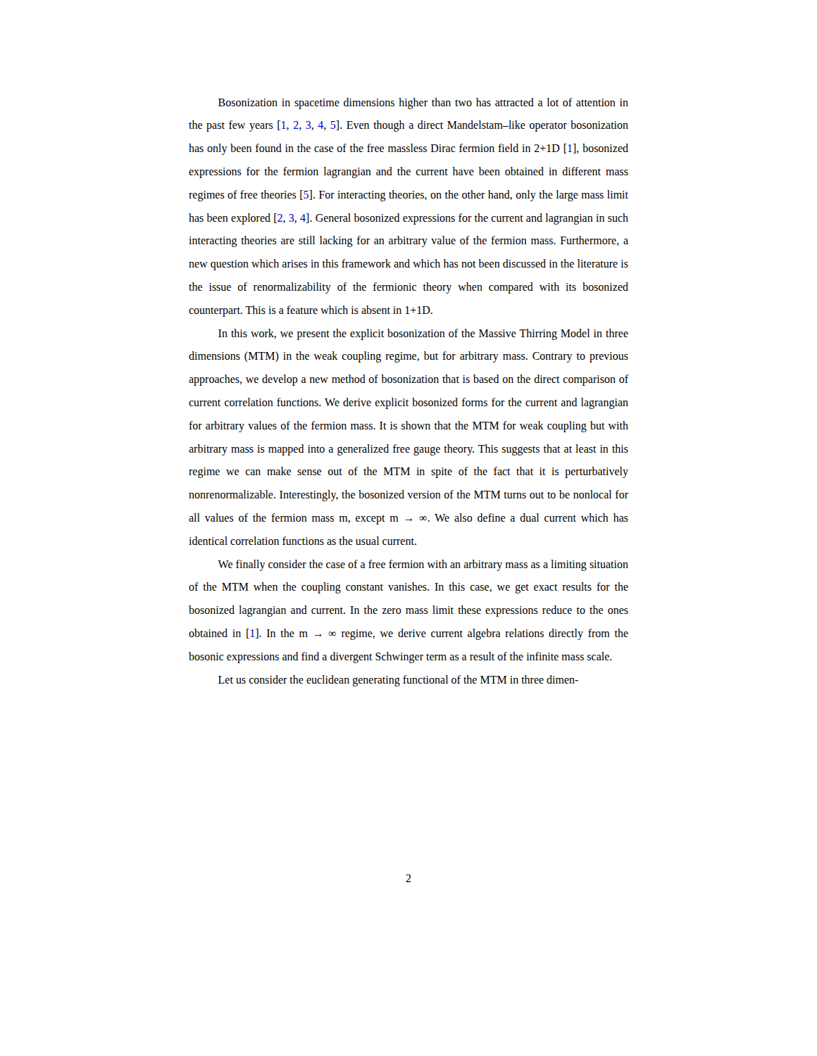Bosonization in spacetime dimensions higher than two has attracted a lot of attention in the past few years [1, 2, 3, 4, 5]. Even though a direct Mandelstam–like operator bosonization has only been found in the case of the free massless Dirac fermion field in 2+1D [1], bosonized expressions for the fermion lagrangian and the current have been obtained in different mass regimes of free theories [5]. For interacting theories, on the other hand, only the large mass limit has been explored [2, 3, 4]. General bosonized expressions for the current and lagrangian in such interacting theories are still lacking for an arbitrary value of the fermion mass. Furthermore, a new question which arises in this framework and which has not been discussed in the literature is the issue of renormalizability of the fermionic theory when compared with its bosonized counterpart. This is a feature which is absent in 1+1D.
In this work, we present the explicit bosonization of the Massive Thirring Model in three dimensions (MTM) in the weak coupling regime, but for arbitrary mass. Contrary to previous approaches, we develop a new method of bosonization that is based on the direct comparison of current correlation functions. We derive explicit bosonized forms for the current and lagrangian for arbitrary values of the fermion mass. It is shown that the MTM for weak coupling but with arbitrary mass is mapped into a generalized free gauge theory. This suggests that at least in this regime we can make sense out of the MTM in spite of the fact that it is perturbatively nonrenormalizable. Interestingly, the bosonized version of the MTM turns out to be nonlocal for all values of the fermion mass m, except m → ∞. We also define a dual current which has identical correlation functions as the usual current.
We finally consider the case of a free fermion with an arbitrary mass as a limiting situation of the MTM when the coupling constant vanishes. In this case, we get exact results for the bosonized lagrangian and current. In the zero mass limit these expressions reduce to the ones obtained in [1]. In the m → ∞ regime, we derive current algebra relations directly from the bosonic expressions and find a divergent Schwinger term as a result of the infinite mass scale.
Let us consider the euclidean generating functional of the MTM in three dimen-
2